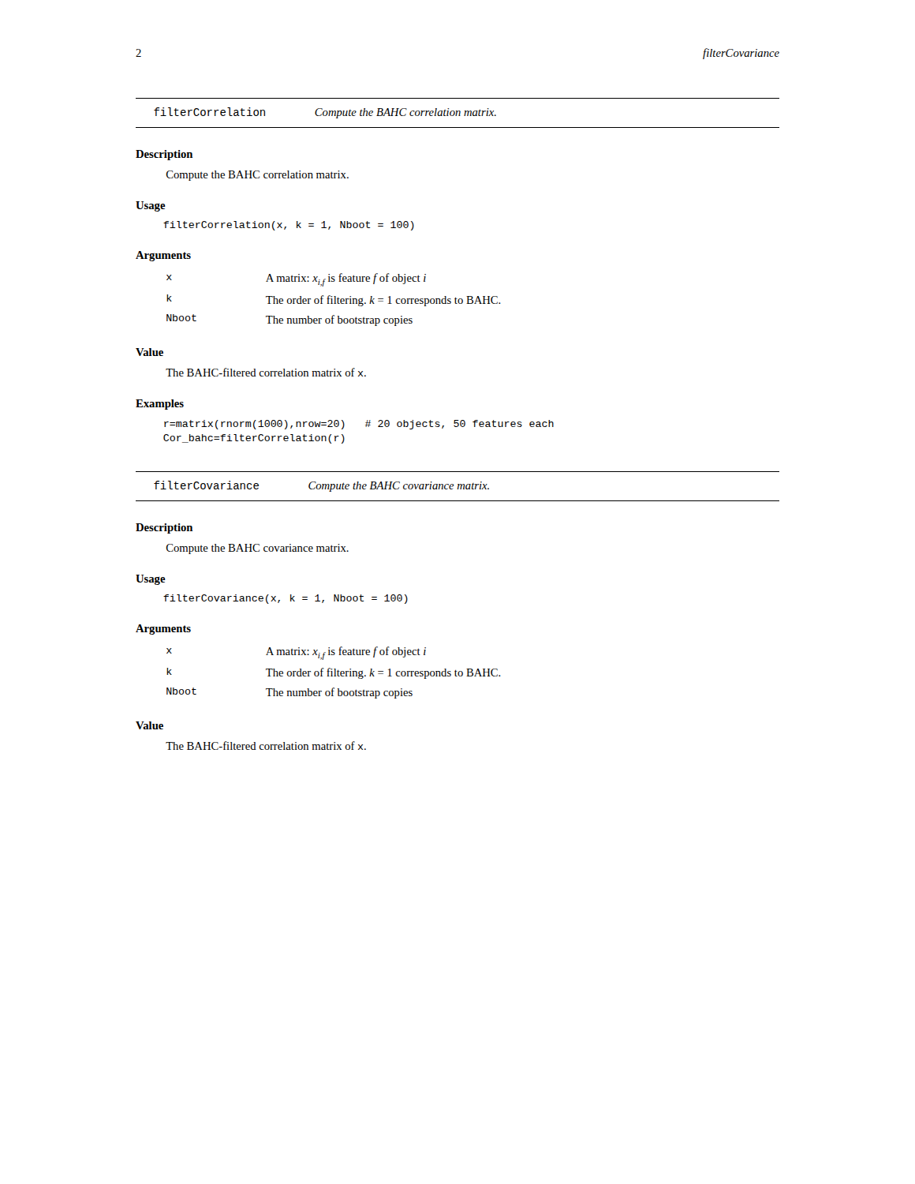2 filterCovariance
filterCorrelation Compute the BAHC correlation matrix.
Description
Compute the BAHC correlation matrix.
Usage
filterCorrelation(x, k = 1, Nboot = 100)
Arguments
| x | A matrix: x i,f is feature f of object i |
| k | The order of filtering. k = 1 corresponds to BAHC. |
| Nboot | The number of bootstrap copies |
Value
The BAHC-filtered correlation matrix of x.
Examples
r=matrix(rnorm(1000),nrow=20)   # 20 objects, 50 features each
Cor_bahc=filterCorrelation(r)
filterCovariance Compute the BAHC covariance matrix.
Description
Compute the BAHC covariance matrix.
Usage
filterCovariance(x, k = 1, Nboot = 100)
Arguments
| x | A matrix: x i,f is feature f of object i |
| k | The order of filtering. k = 1 corresponds to BAHC. |
| Nboot | The number of bootstrap copies |
Value
The BAHC-filtered correlation matrix of x.